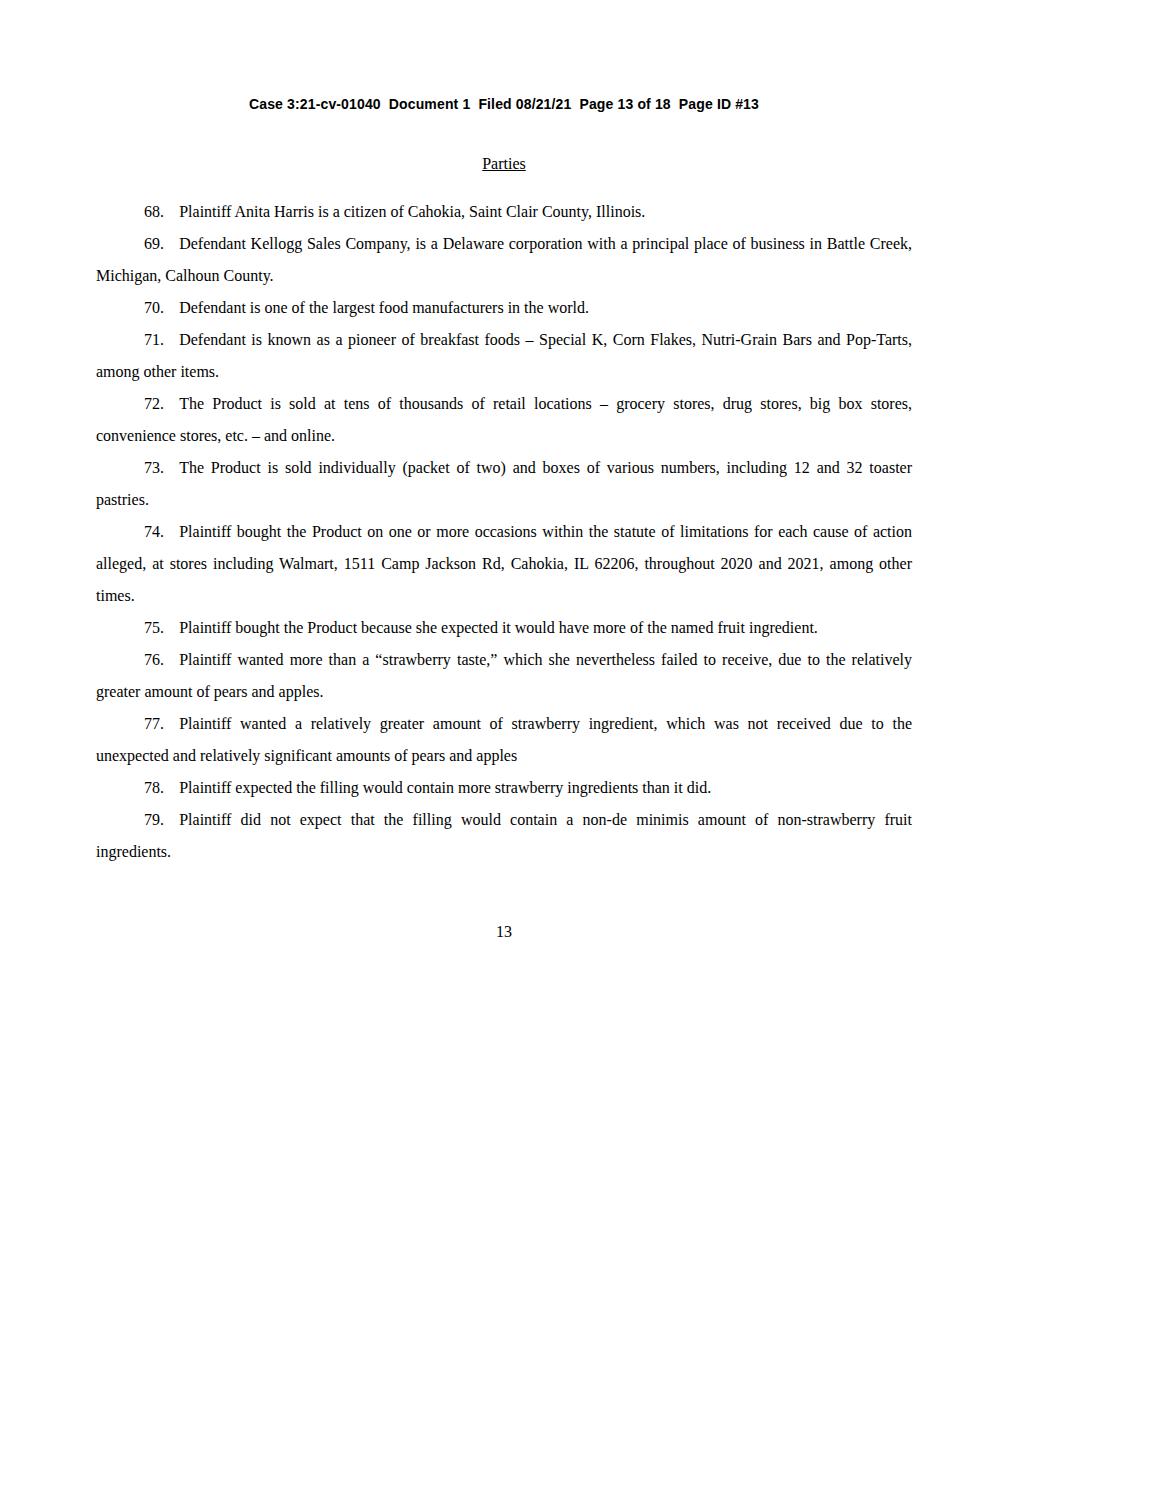Case 3:21-cv-01040 Document 1 Filed 08/21/21 Page 13 of 18 Page ID #13
Parties
Plaintiff Anita Harris is a citizen of Cahokia, Saint Clair County, Illinois.
Defendant Kellogg Sales Company, is a Delaware corporation with a principal place of business in Battle Creek, Michigan, Calhoun County.
Defendant is one of the largest food manufacturers in the world.
Defendant is known as a pioneer of breakfast foods – Special K, Corn Flakes, Nutri-Grain Bars and Pop-Tarts, among other items.
The Product is sold at tens of thousands of retail locations – grocery stores, drug stores, big box stores, convenience stores, etc. – and online.
The Product is sold individually (packet of two) and boxes of various numbers, including 12 and 32 toaster pastries.
Plaintiff bought the Product on one or more occasions within the statute of limitations for each cause of action alleged, at stores including Walmart, 1511 Camp Jackson Rd, Cahokia, IL 62206, throughout 2020 and 2021, among other times.
Plaintiff bought the Product because she expected it would have more of the named fruit ingredient.
Plaintiff wanted more than a “strawberry taste,” which she nevertheless failed to receive, due to the relatively greater amount of pears and apples.
Plaintiff wanted a relatively greater amount of strawberry ingredient, which was not received due to the unexpected and relatively significant amounts of pears and apples
Plaintiff expected the filling would contain more strawberry ingredients than it did.
Plaintiff did not expect that the filling would contain a non-de minimis amount of non-strawberry fruit ingredients.
13